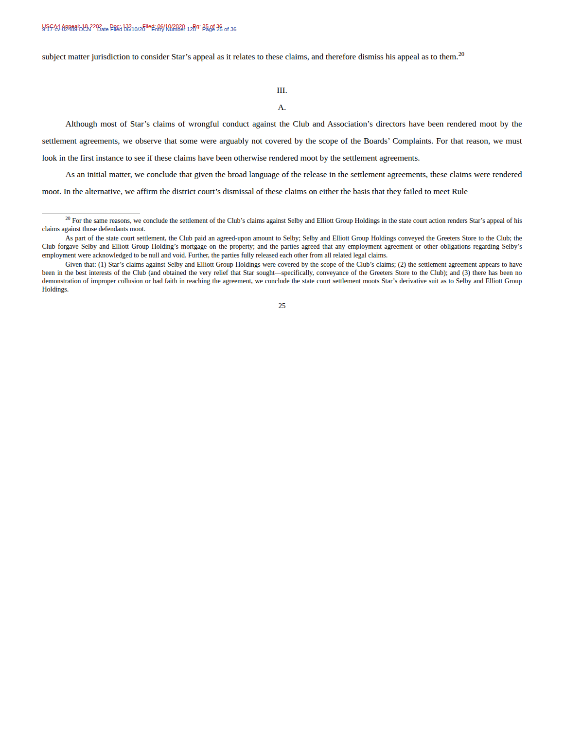USCA4 Appeal: 18-2202 Doc: 132 Filed: 06/10/2020 Pg: 25 of 36
9:17-cv-02489-DCN Date Filed 06/10/20 Entry Number 128 Page 25 of 36
subject matter jurisdiction to consider Star’s appeal as it relates to these claims, and therefore dismiss his appeal as to them.20
III.
A.
Although most of Star’s claims of wrongful conduct against the Club and Association’s directors have been rendered moot by the settlement agreements, we observe that some were arguably not covered by the scope of the Boards’ Complaints. For that reason, we must look in the first instance to see if these claims have been otherwise rendered moot by the settlement agreements.
As an initial matter, we conclude that given the broad language of the release in the settlement agreements, these claims were rendered moot. In the alternative, we affirm the district court’s dismissal of these claims on either the basis that they failed to meet Rule
20 For the same reasons, we conclude the settlement of the Club’s claims against Selby and Elliott Group Holdings in the state court action renders Star’s appeal of his claims against those defendants moot.
As part of the state court settlement, the Club paid an agreed-upon amount to Selby; Selby and Elliott Group Holdings conveyed the Greeters Store to the Club; the Club forgave Selby and Elliott Group Holding’s mortgage on the property; and the parties agreed that any employment agreement or other obligations regarding Selby’s employment were acknowledged to be null and void. Further, the parties fully released each other from all related legal claims.
Given that: (1) Star’s claims against Selby and Elliott Group Holdings were covered by the scope of the Club’s claims; (2) the settlement agreement appears to have been in the best interests of the Club (and obtained the very relief that Star sought—specifically, conveyance of the Greeters Store to the Club); and (3) there has been no demonstration of improper collusion or bad faith in reaching the agreement, we conclude the state court settlement moots Star’s derivative suit as to Selby and Elliott Group Holdings.
25